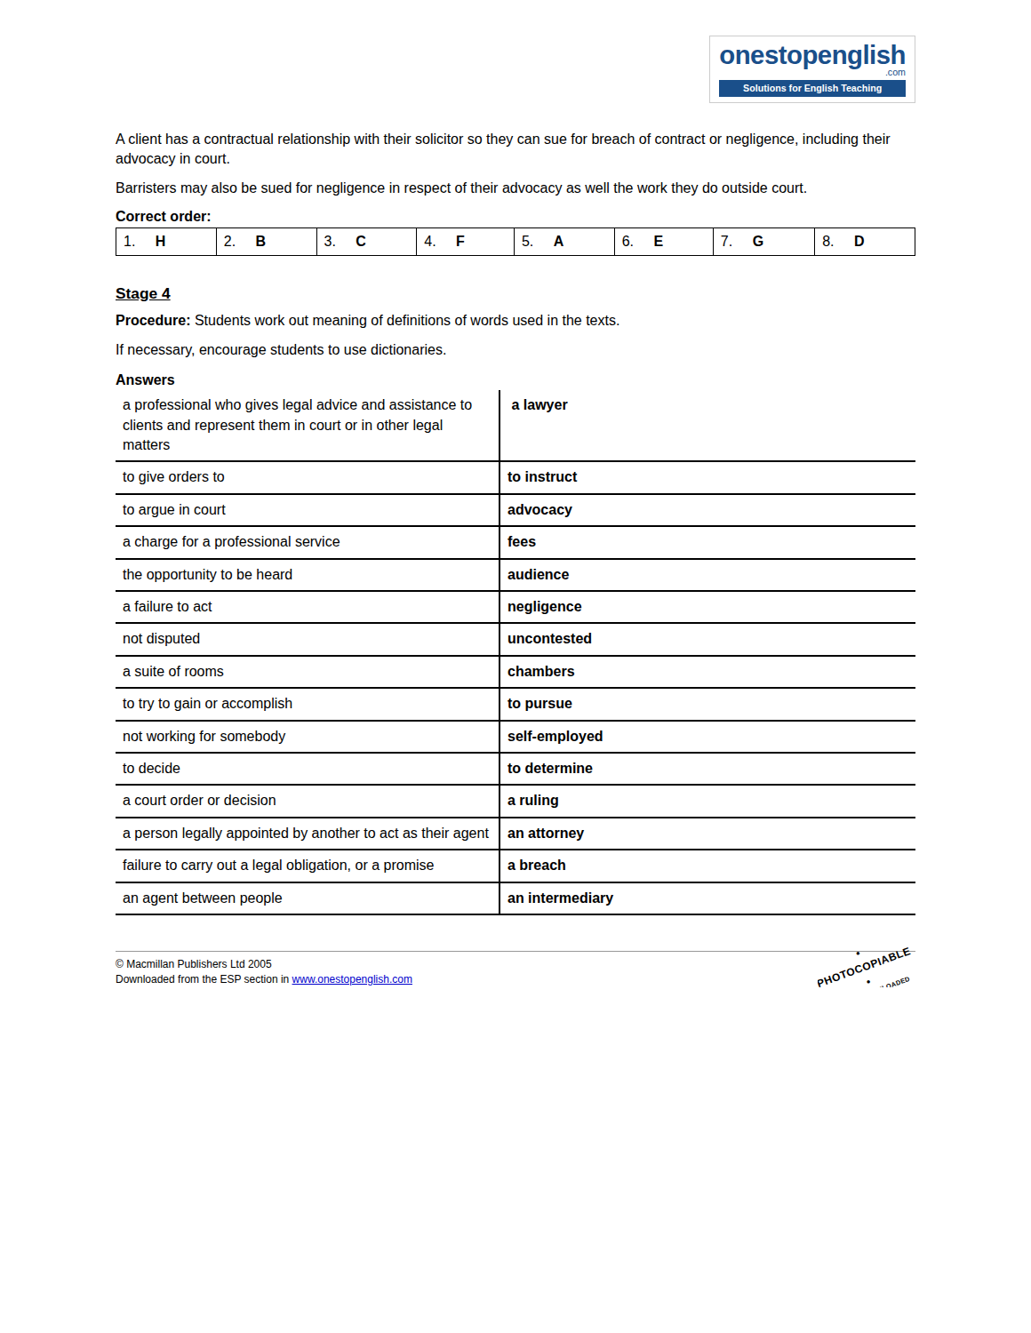one stop english
.com
Solutions for English Teaching
A client has a contractual relationship with their solicitor so they can sue for breach of contract or negligence, including their advocacy in court.
Barristers may also be sued for negligence in respect of their advocacy as well the work they do outside court.
Correct order:
| 1. H | 2. B | 3. C | 4. F | 5. A | 6. E | 7. G | 8. D |
Stage 4
Procedure: Students work out meaning of definitions of words used in the texts.
If necessary, encourage students to use dictionaries.
Answers
| a professional who gives legal advice and assistance to clients and represent them in court or in other legal matters | a lawyer |
| to give orders to | to instruct |
| to argue in court | advocacy |
| a charge for a professional service | fees |
| the opportunity to be heard | audience |
| a failure to act | negligence |
| not disputed | uncontested |
| a suite of rooms | chambers |
| to try to gain or accomplish | to pursue |
| not working for somebody | self-employed |
| to decide | to determine |
| a court order or decision | a ruling |
| a person legally appointed by another to act as their agent | an attorney |
| failure to carry out a legal obligation, or a promise | a breach |
| an agent between people | an intermediary |
© Macmillan Publishers Ltd 2005
Downloaded from the ESP section in www.onestopenglish.com
• PHOTOCOPIABLE •
CAN BE DOWNLOADED
FROM WEBSITE